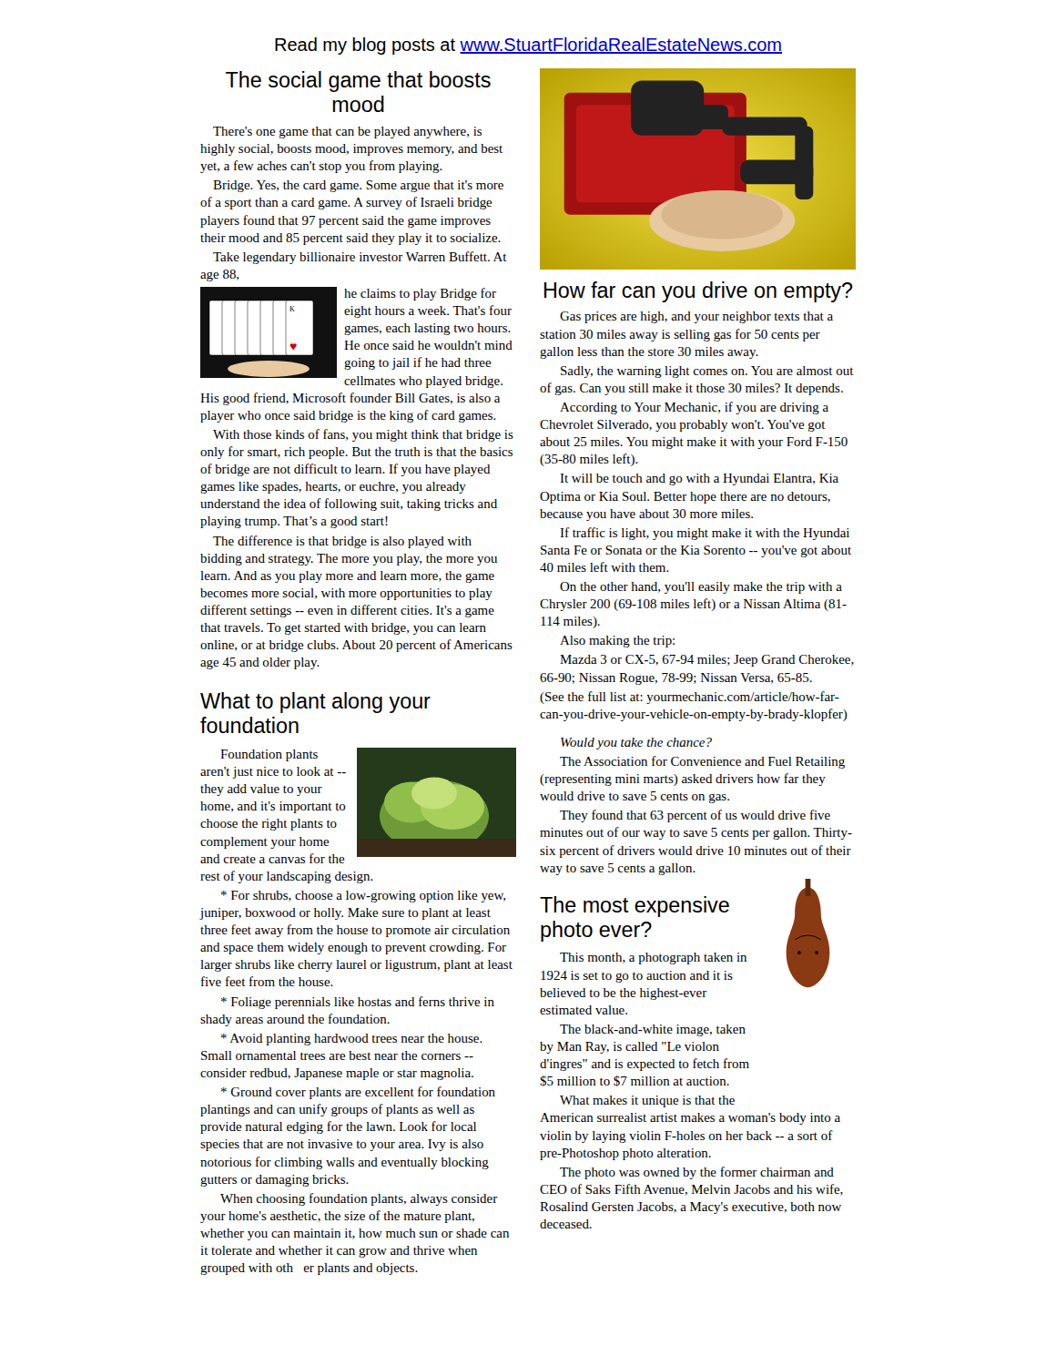Read my blog posts at www.StuartFloridaRealEstateNews.com
The social game that boosts mood
There's one game that can be played anywhere, is highly social, boosts mood, improves memory, and best yet, a few aches can't stop you from playing.
Bridge. Yes, the card game. Some argue that it's more of a sport than a card game. A survey of Israeli bridge players found that 97 percent said the game improves their mood and 85 percent said they play it to socialize.
Take legendary billionaire investor Warren Buffett. At age 88,
he claims to play Bridge for eight hours a week. That's four games, each lasting two hours. He once said he wouldn't mind going to jail if he had three cellmates who played bridge. His good friend, Microsoft founder Bill Gates, is also a player who once said bridge is the king of card games.
With those kinds of fans, you might think that bridge is only for smart, rich people. But the truth is that the basics of bridge are not difficult to learn. If you have played games like spades, hearts, or euchre, you already understand the idea of following suit, taking tricks and playing trump. That’s a good start!
The difference is that bridge is also played with bidding and strategy. The more you play, the more you learn. And as you play more and learn more, the game becomes more social, with more opportunities to play different settings -- even in different cities. It's a game that travels. To get started with bridge, you can learn online, or at bridge clubs. About 20 percent of Americans age 45 and older play.
What to plant along your foundation
Foundation plants aren't just nice to look at -- they add value to your home, and it's important to choose the right plants to complement your home and create a canvas for the rest of your landscaping design.
* For shrubs, choose a low-growing option like yew, juniper, boxwood or holly. Make sure to plant at least three feet away from the house to promote air circulation and space them widely enough to prevent crowding. For larger shrubs like cherry laurel or ligustrum, plant at least five feet from the house.
* Foliage perennials like hostas and ferns thrive in shady areas around the foundation.
* Avoid planting hardwood trees near the house. Small ornamental trees are best near the corners -- consider redbud, Japanese maple or star magnolia.
* Ground cover plants are excellent for foundation plantings and can unify groups of plants as well as provide natural edging for the lawn. Look for local species that are not invasive to your area. Ivy is also notorious for climbing walls and eventually blocking gutters or damaging bricks.
When choosing foundation plants, always consider your home's aesthetic, the size of the mature plant, whether you can maintain it, how much sun or shade can it tolerate and whether it can grow and thrive when grouped with oth er plants and objects.
How far can you drive on empty?
Gas prices are high, and your neighbor texts that a station 30 miles away is selling gas for 50 cents per gallon less than the store 30 miles away.
Sadly, the warning light comes on. You are almost out of gas. Can you still make it those 30 miles? It depends.
According to Your Mechanic, if you are driving a Chevrolet Silverado, you probably won't. You've got about 25 miles. You might make it with your Ford F-150 (35-80 miles left).
It will be touch and go with a Hyundai Elantra, Kia Optima or Kia Soul. Better hope there are no detours, because you have about 30 more miles.
If traffic is light, you might make it with the Hyundai Santa Fe or Sonata or the Kia Sorento -- you've got about 40 miles left with them.
On the other hand, you'll easily make the trip with a Chrysler 200 (69-108 miles left) or a Nissan Altima (81-114 miles).
Also making the trip:
Mazda 3 or CX-5, 67-94 miles; Jeep Grand Cherokee, 66-90; Nissan Rogue, 78-99; Nissan Versa, 65-85.
(See the full list at: yourmechanic.com/article/how-far-can-you-drive-your-vehicle-on-empty-by-brady-klopfer)
Would you take the chance?
The Association for Convenience and Fuel Retailing (representing mini marts) asked drivers how far they would drive to save 5 cents on gas.
They found that 63 percent of us would drive five minutes out of our way to save 5 cents per gallon. Thirty-six percent of drivers would drive 10 minutes out of their way to save 5 cents a gallon.
The most expensive photo ever?
This month, a photograph taken in 1924 is set to go to auction and it is believed to be the highest-ever estimated value.
The black-and-white image, taken by Man Ray, is called "Le violon d'ingres" and is expected to fetch from $5 million to $7 million at auction.
What makes it unique is that the American surrealist artist makes a woman's body into a violin by laying violin F-holes on her back -- a sort of pre-Photoshop photo alteration.
The photo was owned by the former chairman and CEO of Saks Fifth Avenue, Melvin Jacobs and his wife, Rosalind Gersten Jacobs, a Macy's executive, both now deceased.